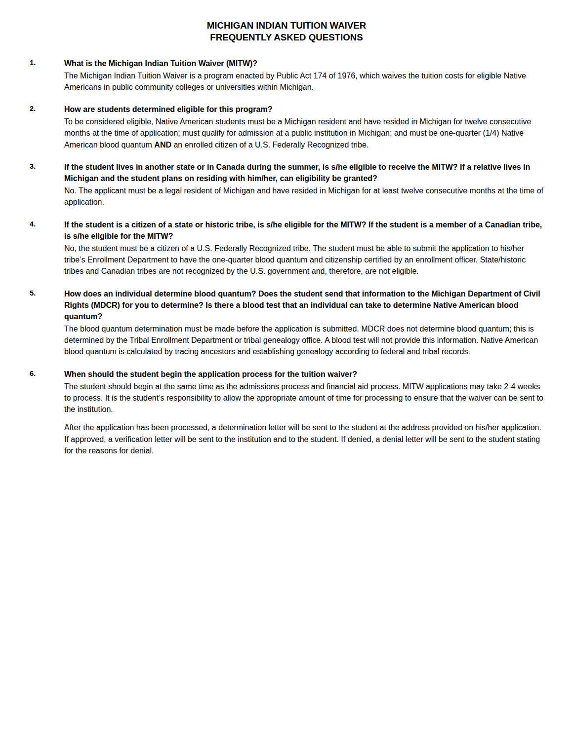MICHIGAN INDIAN TUITION WAIVER
FREQUENTLY ASKED QUESTIONS
1.
What is the Michigan Indian Tuition Waiver (MITW)?
The Michigan Indian Tuition Waiver is a program enacted by Public Act 174 of 1976, which waives the tuition costs for eligible Native Americans in public community colleges or universities within Michigan.
2.
How are students determined eligible for this program?
To be considered eligible, Native American students must be a Michigan resident and have resided in Michigan for twelve consecutive months at the time of application; must qualify for admission at a public institution in Michigan; and must be one-quarter (1/4) Native American blood quantum AND an enrolled citizen of a U.S. Federally Recognized tribe.
3.
If the student lives in another state or in Canada during the summer, is s/he eligible to receive the MITW? If a relative lives in Michigan and the student plans on residing with him/her, can eligibility be granted?
No. The applicant must be a legal resident of Michigan and have resided in Michigan for at least twelve consecutive months at the time of application.
4.
If the student is a citizen of a state or historic tribe, is s/he eligible for the MITW? If the student is a member of a Canadian tribe, is s/he eligible for the MITW?
No, the student must be a citizen of a U.S. Federally Recognized tribe. The student must be able to submit the application to his/her tribe’s Enrollment Department to have the one-quarter blood quantum and citizenship certified by an enrollment officer. State/historic tribes and Canadian tribes are not recognized by the U.S. government and, therefore, are not eligible.
5.
How does an individual determine blood quantum? Does the student send that information to the Michigan Department of Civil Rights (MDCR) for you to determine? Is there a blood test that an individual can take to determine Native American blood quantum?
The blood quantum determination must be made before the application is submitted. MDCR does not determine blood quantum; this is determined by the Tribal Enrollment Department or tribal genealogy office. A blood test will not provide this information. Native American blood quantum is calculated by tracing ancestors and establishing genealogy according to federal and tribal records.
6.
When should the student begin the application process for the tuition waiver?
The student should begin at the same time as the admissions process and financial aid process. MITW applications may take 2-4 weeks to process. It is the student’s responsibility to allow the appropriate amount of time for processing to ensure that the waiver can be sent to the institution.
After the application has been processed, a determination letter will be sent to the student at the address provided on his/her application. If approved, a verification letter will be sent to the institution and to the student. If denied, a denial letter will be sent to the student stating for the reasons for denial.